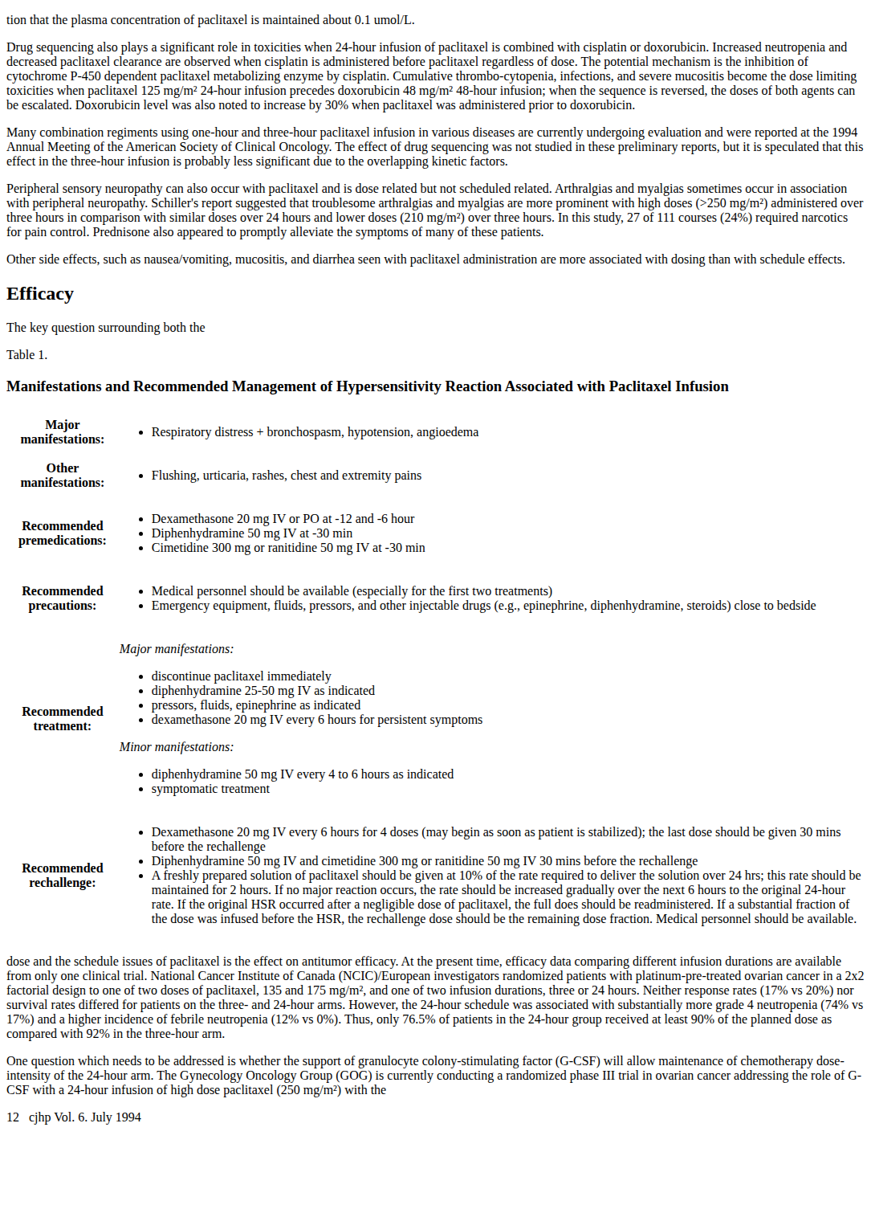tion that the plasma concentration of paclitaxel is maintained about 0.1 umol/L.
Drug sequencing also plays a significant role in toxicities when 24-hour infusion of paclitaxel is combined with cisplatin or doxorubicin. Increased neutropenia and decreased paclitaxel clearance are observed when cisplatin is administered before paclitaxel regardless of dose. The potential mechanism is the inhibition of cytochrome P-450 dependent paclitaxel metabolizing enzyme by cisplatin. Cumulative thrombo-cytopenia, infections, and severe mucositis become the dose limiting toxicities when paclitaxel 125 mg/m² 24-hour infusion precedes doxorubicin 48 mg/m² 48-hour infusion; when the sequence is reversed, the doses of both agents can be escalated. Doxorubicin level was also noted to increase by 30% when paclitaxel was administered prior to doxorubicin.
Many combination regiments using one-hour and three-hour paclitaxel infusion in various diseases are currently undergoing evaluation and were reported at the 1994 Annual Meeting of the American Society of Clinical Oncology. The effect of drug sequencing was not studied in these preliminary reports, but it is speculated that this effect in the three-hour infusion is probably less significant due to the overlapping kinetic factors.
Peripheral sensory neuropathy can also occur with paclitaxel and is dose related but not scheduled related. Arthralgias and myalgias sometimes occur in association with peripheral neuropathy. Schiller's report suggested that troublesome arthralgias and myalgias are more prominent with high doses (>250 mg/m²) administered over three hours in comparison with similar doses over 24 hours and lower doses (210 mg/m²) over three hours. In this study, 27 of 111 courses (24%) required narcotics for pain control. Prednisone also appeared to promptly alleviate the symptoms of many of these patients.
Other side effects, such as nausea/vomiting, mucositis, and diarrhea seen with paclitaxel administration are more associated with dosing than with schedule effects.
Efficacy
The key question surrounding both the
Table 1.
Manifestations and Recommended Management of Hypersensitivity Reaction Associated with Paclitaxel Infusion
| Major manifestations: | Respiratory distress + bronchospasm, hypotension, angioedema |
| Other manifestations: | Flushing, urticaria, rashes, chest and extremity pains |
| Recommended premedications: | Dexamethasone 20 mg IV or PO at -12 and -6 hour Diphenhydramine 50 mg IV at -30 min Cimetidine 300 mg or ranitidine 50 mg IV at -30 min |
| Recommended precautions: | Medical personnel should be available (especially for the first two treatments) Emergency equipment, fluids, pressors, and other injectable drugs (e.g., epinephrine, diphenhydramine, steroids) close to bedside |
| Recommended treatment: | Major manifestations: discontinue paclitaxel immediately diphenhydramine 25-50 mg IV as indicated pressors, fluids, epinephrine as indicated dexamethasone 20 mg IV every 6 hours for persistent symptoms Minor manifestations: diphenhydramine 50 mg IV every 4 to 6 hours as indicated symptomatic treatment |
| Recommended rechallenge: | Dexamethasone 20 mg IV every 6 hours for 4 doses (may begin as soon as patient is stabilized); the last dose should be given 30 mins before the rechallenge Diphenhydramine 50 mg IV and cimetidine 300 mg or ranitidine 50 mg IV 30 mins before the rechallenge A freshly prepared solution of paclitaxel should be given at 10% of the rate required to deliver the solution over 24 hrs; this rate should be maintained for 2 hours. If no major reaction occurs, the rate should be increased gradually over the next 6 hours to the original 24-hour rate. If the original HSR occurred after a negligible dose of paclitaxel, the full does should be readministered. If a substantial fraction of the dose was infused before the HSR, the rechallenge dose should be the remaining dose fraction. Medical personnel should be available. |
dose and the schedule issues of paclitaxel is the effect on antitumor efficacy. At the present time, efficacy data comparing different infusion durations are available from only one clinical trial. National Cancer Institute of Canada (NCIC)/European investigators randomized patients with platinum-pre-treated ovarian cancer in a 2x2 factorial design to one of two doses of paclitaxel, 135 and 175 mg/m², and one of two infusion durations, three or 24 hours. Neither response rates (17% vs 20%) nor survival rates differed for patients on the three- and 24-hour arms. However, the 24-hour schedule was associated with substantially more grade 4 neutropenia (74% vs 17%) and a higher incidence of febrile neutropenia (12% vs 0%). Thus, only 76.5% of patients in the 24-hour group received at least 90% of the planned dose as compared with 92% in the three-hour arm.
One question which needs to be addressed is whether the support of granulocyte colony-stimulating factor (G-CSF) will allow maintenance of chemotherapy dose-intensity of the 24-hour arm. The Gynecology Oncology Group (GOG) is currently conducting a randomized phase III trial in ovarian cancer addressing the role of G-CSF with a 24-hour infusion of high dose paclitaxel (250 mg/m²) with the
12 cjhp Vol. 6. July 1994